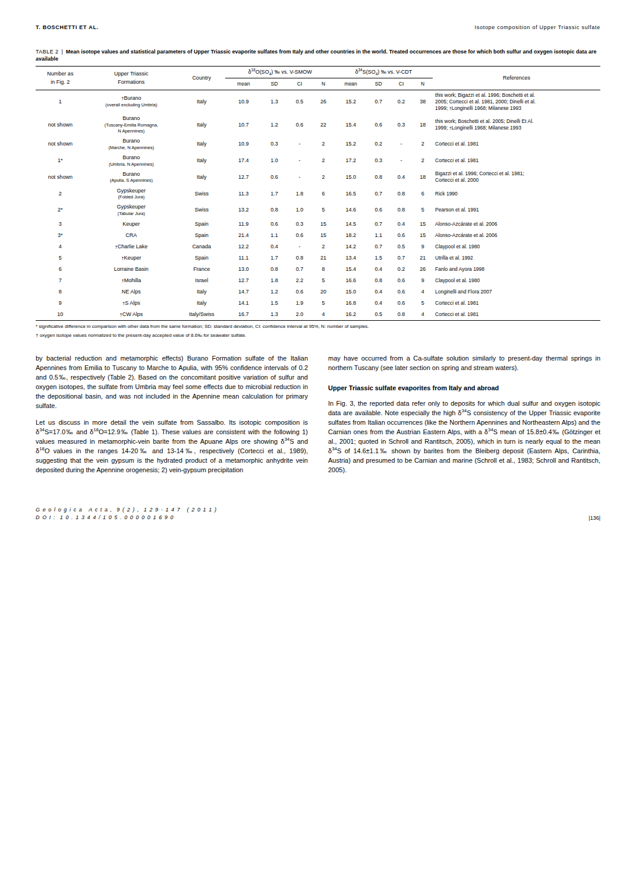T. Boschetti et al.
Isotope composition of Upper Triassic sulfate
TABLE 2 | Mean isotope values and statistical parameters of Upper Triassic evaporite sulfates from Italy and other countries in the world. Treated occurrences are those for which both sulfur and oxygen isotopic data are available
| Number as in Fig. 2 | Upper Triassic Formations | Country | δ 18 O(SO 4 ) ‰ vs. V-SMOW | δ 34 S(SO 4 ) ‰ vs. V-CDT | References |
| --- | --- | --- | --- | --- | --- |
| mean | SD | CI | N | mean | SD | CI | N |
| 1 | † Burano (overall excluding Umbria) | Italy | 10.9 | 1.3 | 0.5 | 26 | 15.2 | 0.7 | 0.2 | 38 | this work; Bigazzi et al. 1996; Boschetti et al. 2005; Cortecci et al. 1981, 2000; Dinelli et al. 1999; † Longinelli 1968; Milanese 1993 |
| not shown | Burano (Tuscany-Emilia Romagna, N Apennines) | Italy | 10.7 | 1.2 | 0.6 | 22 | 15.4 | 0.6 | 0.3 | 18 | this work; Boschetti et al. 2005; Dinelli Et Al. 1999; † Longinelli 1968; Milanese 1993 |
| not shown | Burano (Marche, N Apennines) | Italy | 10.9 | 0.3 | - | 2 | 15.2 | 0.2 | - | 2 | Cortecci et al. 1981 |
| 1* | Burano (Umbria, N Apennines) | Italy | 17.4 | 1.0 | - | 2 | 17.2 | 0.3 | - | 2 | Cortecci et al. 1981 |
| not shown | Burano (Apulia, S Apennines) | Italy | 12.7 | 0.6 | - | 2 | 15.0 | 0.8 | 0.4 | 18 | Bigazzi et al. 1996; Cortecci et al. 1981; Cortecci et al. 2000 |
| 2 | Gypskeuper (Folded Jura) | Swiss | 11.3 | 1.7 | 1.8 | 6 | 16.5 | 0.7 | 0.8 | 6 | Rick 1990 |
| 2* | Gypskeuper (Tabular Jura) | Swiss | 13.2 | 0.8 | 1.0 | 5 | 14.6 | 0.6 | 0.8 | 5 | Pearson et al. 1991 |
| 3 | Keuper | Spain | 11.9 | 0.6 | 0.3 | 15 | 14.5 | 0.7 | 0.4 | 15 | Alonso-Azcárate et al. 2006 |
| 3* | CRA | Spain | 21.4 | 1.1 | 0.6 | 15 | 18.2 | 1.1 | 0.6 | 15 | Alonso-Azcárate et al. 2006 |
| 4 | † Charlie Lake | Canada | 12.2 | 0.4 | - | 2 | 14.2 | 0.7 | 0.5 | 9 | Claypool et al. 1980 |
| 5 | † Keuper | Spain | 11.1 | 1.7 | 0.8 | 21 | 13.4 | 1.5 | 0.7 | 21 | Utrilla et al. 1992 |
| 6 | Lorraine Basin | France | 13.0 | 0.8 | 0.7 | 8 | 15.4 | 0.4 | 0.2 | 26 | Fanlo and Ayora 1998 |
| 7 | † Mohilla | Israel | 12.7 | 1.8 | 2.2 | 5 | 16.6 | 0.8 | 0.6 | 9 | Claypool et al. 1980 |
| 8 | NE Alps | Italy | 14.7 | 1.2 | 0.6 | 20 | 15.0 | 0.4 | 0.6 | 4 | Longinelli and Flora 2007 |
| 9 | † S Alps | Italy | 14.1 | 1.5 | 1.9 | 5 | 16.8 | 0.4 | 0.6 | 5 | Cortecci et al. 1981 |
| 10 | † CW Alps | Italy/Swiss | 16.7 | 1.3 | 2.0 | 4 | 16.2 | 0.5 | 0.8 | 4 | Cortecci et al. 1981 |
* significative difference in comparison with other data from the same formation; SD: standard deviation, CI: confidence interval at 95%, N: number of samples.
† oxygen isotope values normalized to the present-day accepted value of 8.6‰ for seawater sulfate.
by bacterial reduction and metamorphic effects) Burano Formation sulfate of the Italian Apennines from Emilia to Tuscany to Marche to Apulia, with 95% confidence intervals of 0.2 and 0.5‰, respectively (Table 2). Based on the concomitant positive variation of sulfur and oxygen isotopes, the sulfate from Umbria may feel some effects due to microbial reduction in the depositional basin, and was not included in the Apennine mean calculation for primary sulfate.
Let us discuss in more detail the vein sulfate from Sassalbo. Its isotopic composition is δ34S=17.0‰ and δ18O=12.9‰ (Table 1). These values are consistent with the following 1) values measured in metamorphic-vein barite from the Apuane Alps ore showing δ34S and δ18O values in the ranges 14-20‰ and 13-14‰, respectively (Cortecci et al., 1989), suggesting that the vein gypsum is the hydrated product of a metamorphic anhydrite vein deposited during the Apennine orogenesis; 2) vein-gypsum precipitation
may have occurred from a Ca-sulfate solution similarly to present-day thermal springs in northern Tuscany (see later section on spring and stream waters).
Upper Triassic sulfate evaporites from Italy and abroad
In Fig. 3, the reported data refer only to deposits for which dual sulfur and oxygen isotopic data are available. Note especially the high δ34S consistency of the Upper Triassic evaporite sulfates from Italian occurrences (like the Northern Apennines and Northeastern Alps) and the Carnian ones from the Austrian Eastern Alps, with a δ34S mean of 15.8±0.4‰ (Götzinger et al., 2001; quoted in Schroll and Rantitsch, 2005), which in turn is nearly equal to the mean δ34S of 14.6±1.1‰ shown by barites from the Bleiberg deposit (Eastern Alps, Carinthia, Austria) and presumed to be Carnian and marine (Schroll et al., 1983; Schroll and Rantitsch, 2005).
G e o l o g i c a A c t a , 9 ( 2 ) , 1 2 9 - 1 4 7 ( 2 0 1 1 )
D O I : 1 0 . 1 3 4 4 / 1 0 5 . 0 0 0 0 0 1 6 9 0
|136|